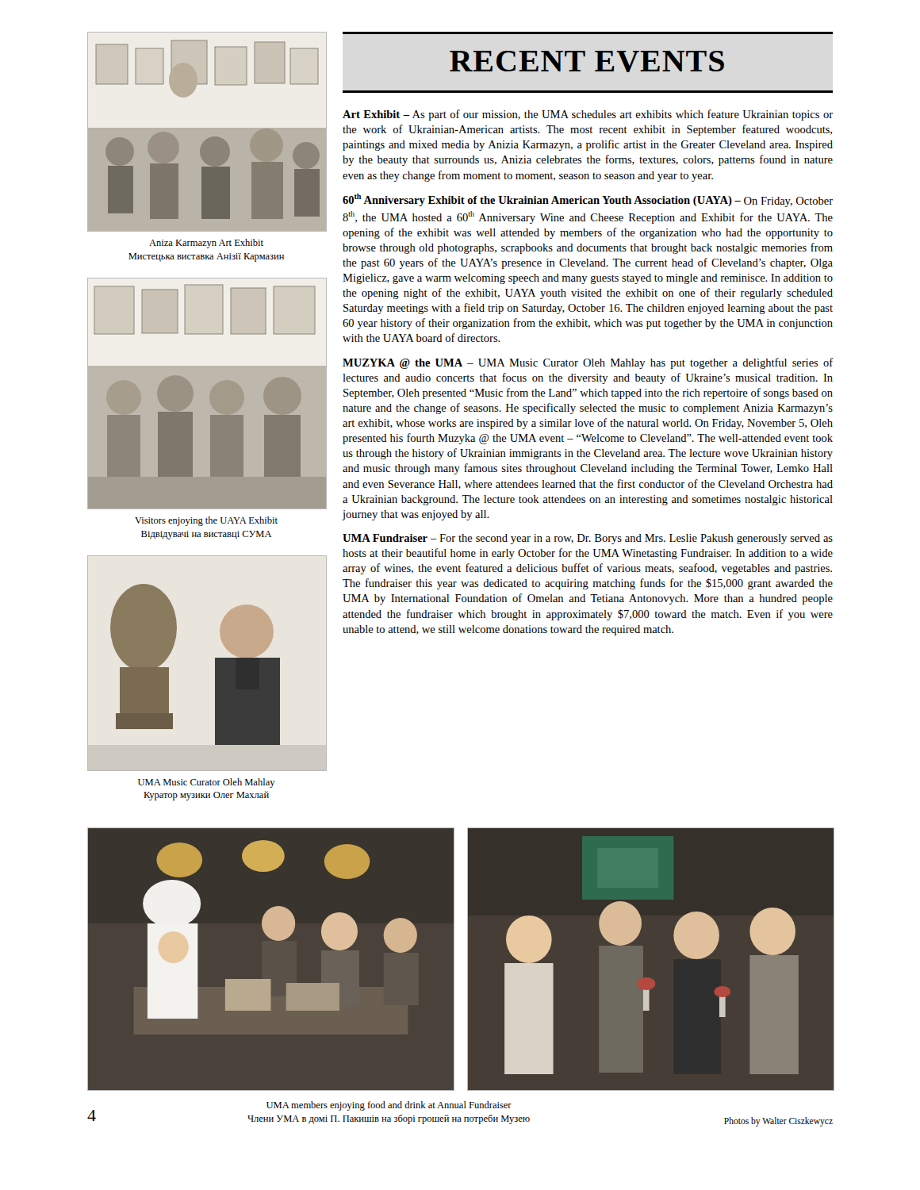Aniza Karmazyn Art Exhibit
Мистецька виставка Анізії Кармазин
Visitors enjoying the UAYA Exhibit
Відвідувачі на виставці СУМА
UMA Music Curator Oleh Mahlay
Куратор музики Олег Махлай
RECENT EVENTS
Art Exhibit – As part of our mission, the UMA schedules art exhibits which feature Ukrainian topics or the work of Ukrainian-American artists. The most recent exhibit in September featured woodcuts, paintings and mixed media by Anizia Karmazyn, a prolific artist in the Greater Cleveland area. Inspired by the beauty that surrounds us, Anizia celebrates the forms, textures, colors, patterns found in nature even as they change from moment to moment, season to season and year to year.
60th Anniversary Exhibit of the Ukrainian American Youth Association (UAYA) – On Friday, October 8th, the UMA hosted a 60th Anniversary Wine and Cheese Reception and Exhibit for the UAYA. The opening of the exhibit was well attended by members of the organization who had the opportunity to browse through old photographs, scrapbooks and documents that brought back nostalgic memories from the past 60 years of the UAYA’s presence in Cleveland. The current head of Cleveland’s chapter, Olga Migielicz, gave a warm welcoming speech and many guests stayed to mingle and reminisce. In addition to the opening night of the exhibit, UAYA youth visited the exhibit on one of their regularly scheduled Saturday meetings with a field trip on Saturday, October 16. The children enjoyed learning about the past 60 year history of their organization from the exhibit, which was put together by the UMA in conjunction with the UAYA board of directors.
MUZYKA @ the UMA – UMA Music Curator Oleh Mahlay has put together a delightful series of lectures and audio concerts that focus on the diversity and beauty of Ukraine’s musical tradition. In September, Oleh presented “Music from the Land” which tapped into the rich repertoire of songs based on nature and the change of seasons. He specifically selected the music to complement Anizia Karmazyn’s art exhibit, whose works are inspired by a similar love of the natural world. On Friday, November 5, Oleh presented his fourth Muzyka @ the UMA event – “Welcome to Cleveland”. The well-attended event took us through the history of Ukrainian immigrants in the Cleveland area. The lecture wove Ukrainian history and music through many famous sites throughout Cleveland including the Terminal Tower, Lemko Hall and even Severance Hall, where attendees learned that the first conductor of the Cleveland Orchestra had a Ukrainian background. The lecture took attendees on an interesting and sometimes nostalgic historical journey that was enjoyed by all.
UMA Fundraiser – For the second year in a row, Dr. Borys and Mrs. Leslie Pakush generously served as hosts at their beautiful home in early October for the UMA Winetasting Fundraiser. In addition to a wide array of wines, the event featured a delicious buffet of various meats, seafood, vegetables and pastries. The fundraiser this year was dedicated to acquiring matching funds for the $15,000 grant awarded the UMA by International Foundation of Omelan and Tetiana Antonovych. More than a hundred people attended the fundraiser which brought in approximately $7,000 toward the match. Even if you were unable to attend, we still welcome donations toward the required match.
4
UMA members enjoying food and drink at Annual Fundraiser
Члени УМА в домі П. Пакишів на зборі грошей на потреби Музею
Photos by Walter Ciszkewycz